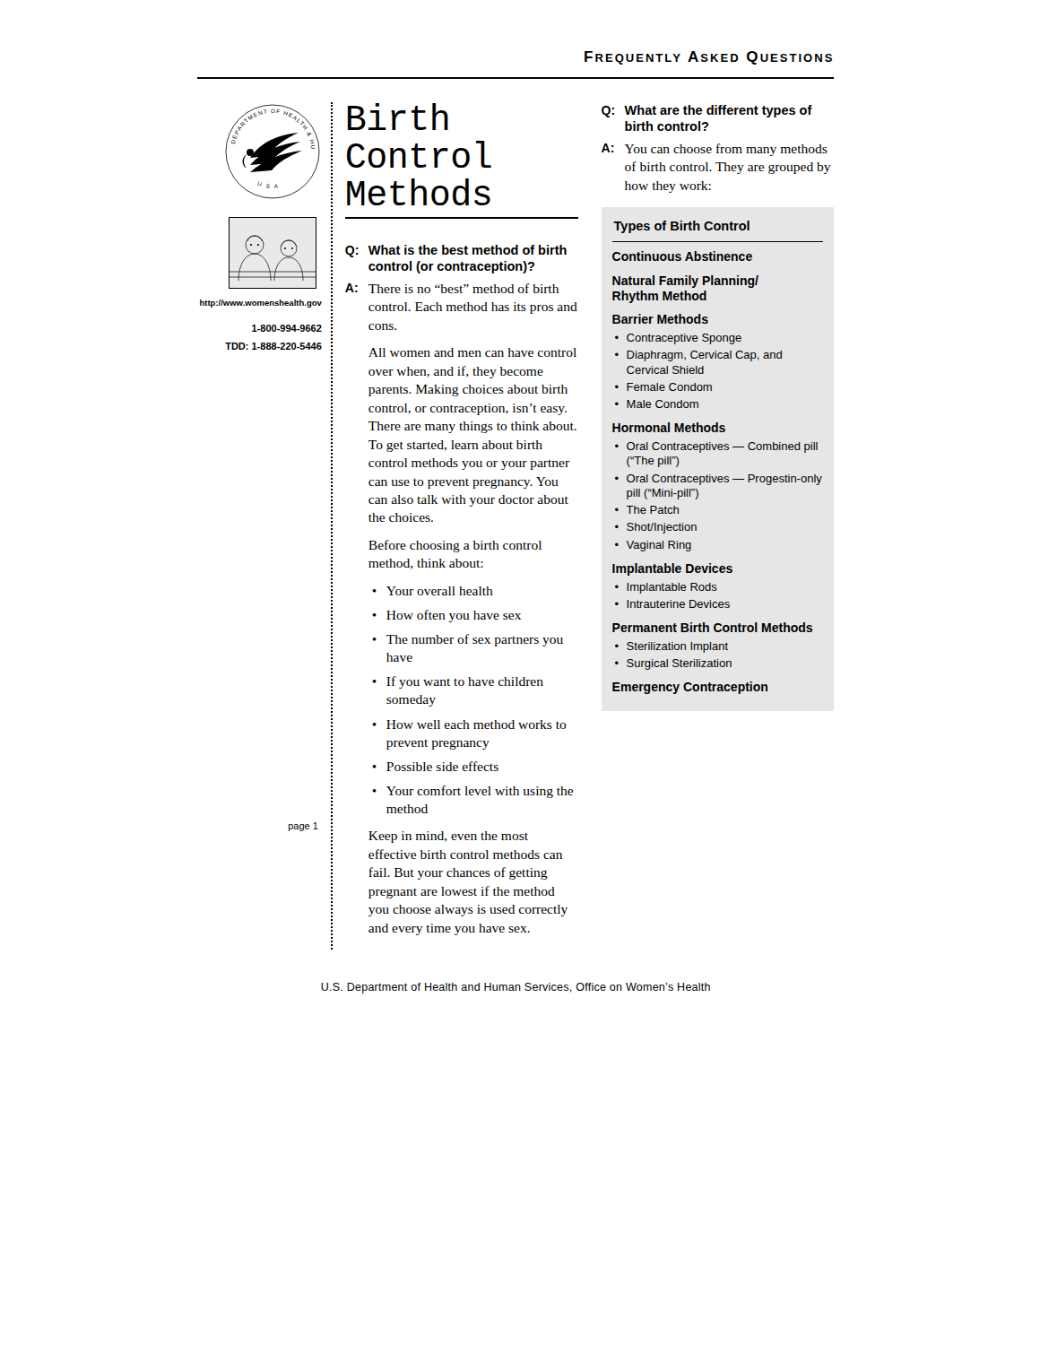FREQUENTLY ASKED QUESTIONS
DEPARTMENT OF HEALTH & HUMAN SERVICES U S A
http://www.womenshealth.gov
1-800-994-9662
TDD: 1-888-220-5446
page 1
Birth Control
Methods
Q:
What is the best method of birth control (or contraception)?
A:
There is no “best” method of birth control. Each method has its pros and cons.
All women and men can have control over when, and if, they become parents. Making choices about birth control, or contraception, isn’t easy. There are many things to think about. To get started, learn about birth control methods you or your partner can use to prevent pregnancy. You can also talk with your doctor about the choices.
Before choosing a birth control method, think about:
Your overall health
How often you have sex
The number of sex partners you have
If you want to have children someday
How well each method works to prevent pregnancy
Possible side effects
Your comfort level with using the method
Keep in mind, even the most effective birth control methods can fail. But your chances of getting pregnant are lowest if the method you choose always is used correctly and every time you have sex.
Q:
What are the different types of birth control?
A:
You can choose from many methods of birth control. They are grouped by how they work:
Types of Birth Control
Continuous Abstinence
Natural Family Planning/
Rhythm Method
Barrier Methods
Contraceptive Sponge
Diaphragm, Cervical Cap, and Cervical Shield
Female Condom
Male Condom
Hormonal Methods
Oral Contraceptives — Combined pill (“The pill”)
Oral Contraceptives — Progestin-only pill (“Mini-pill”)
The Patch
Shot/Injection
Vaginal Ring
Implantable Devices
Implantable Rods
Intrauterine Devices
Permanent Birth Control Methods
Sterilization Implant
Surgical Sterilization
Emergency Contraception
U.S. Department of Health and Human Services, Office on Women’s Health